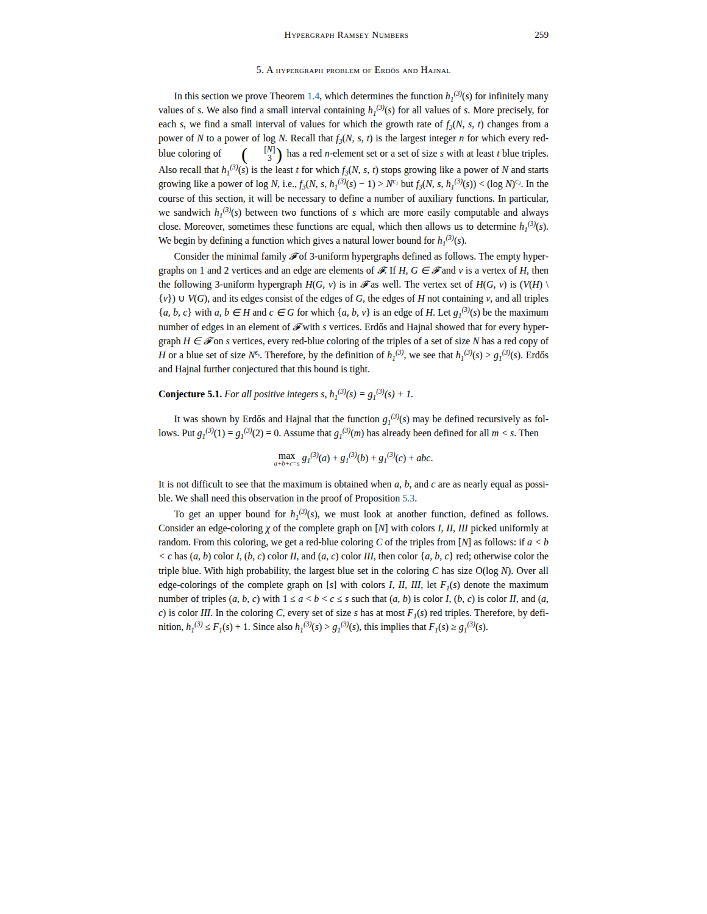Hypergraph Ramsey Numbers 259
5. A hypergraph problem of Erdős and Hajnal
In this section we prove Theorem 1.4, which determines the function h1(3)(s) for infinitely many values of s. We also find a small interval containing h1(3)(s) for all values of s. More precisely, for each s, we find a small interval of values for which the growth rate of f3(N, s, t) changes from a power of N to a power of log N. Recall that f3(N, s, t) is the largest integer n for which every red-blue coloring of ([N] 3) has a red n-element set or a set of size s with at least t blue triples. Also recall that h1(3)(s) is the least t for which f3(N, s, t) stops growing like a power of N and starts growing like a power of log N, i.e., f3(N, s, h1(3)(s) − 1) > Nc1 but f3(N, s, h1(3)(s)) < (log N)c2. In the course of this section, it will be necessary to define a number of auxiliary functions. In particular, we sandwich h1(3)(s) between two functions of s which are more easily computable and always close. Moreover, sometimes these functions are equal, which then allows us to determine h1(3)(s). We begin by defining a function which gives a natural lower bound for h1(3)(s).
Consider the minimal family 𝓕 of 3-uniform hypergraphs defined as follows. The empty hypergraphs on 1 and 2 vertices and an edge are elements of 𝓕. If H, G ∈ 𝓕 and v is a vertex of H, then the following 3-uniform hypergraph H(G, v) is in 𝓕 as well. The vertex set of H(G, v) is (V(H) \ {v}) ∪ V(G), and its edges consist of the edges of G, the edges of H not containing v, and all triples {a, b, c} with a, b ∈ H and c ∈ G for which {a, b, v} is an edge of H. Let g1(3)(s) be the maximum number of edges in an element of 𝓕 with s vertices. Erdős and Hajnal showed that for every hypergraph H ∈ 𝓕 on s vertices, every red-blue coloring of the triples of a set of size N has a red copy of H or a blue set of size Nϵs. Therefore, by the definition of h1(3), we see that h1(3)(s) > g1(3)(s). Erdős and Hajnal further conjectured that this bound is tight.
Conjecture 5.1. For all positive integers s, h1(3)(s) = g1(3)(s) + 1.
It was shown by Erdős and Hajnal that the function g1(3)(s) may be defined recursively as follows. Put g1(3)(1) = g1(3)(2) = 0. Assume that g1(3)(m) has already been defined for all m < s. Then
max a+b+c=s g1(3)(a) + g1(3)(b) + g1(3)(c) + abc.
It is not difficult to see that the maximum is obtained when a, b, and c are as nearly equal as possible. We shall need this observation in the proof of Proposition 5.3.
To get an upper bound for h1(3)(s), we must look at another function, defined as follows. Consider an edge-coloring χ of the complete graph on [N] with colors I, II, III picked uniformly at random. From this coloring, we get a red-blue coloring C of the triples from [N] as follows: if a < b < c has (a, b) color I, (b, c) color II, and (a, c) color III, then color {a, b, c} red; otherwise color the triple blue. With high probability, the largest blue set in the coloring C has size O(log N). Over all edge-colorings of the complete graph on [s] with colors I, II, III, let F1(s) denote the maximum number of triples (a, b, c) with 1 ≤ a < b < c ≤ s such that (a, b) is color I, (b, c) is color II, and (a, c) is color III. In the coloring C, every set of size s has at most F1(s) red triples. Therefore, by definition, h1(3) ≤ F1(s) + 1. Since also h1(3)(s) > g1(3)(s), this implies that F1(s) ≥ g1(3)(s).